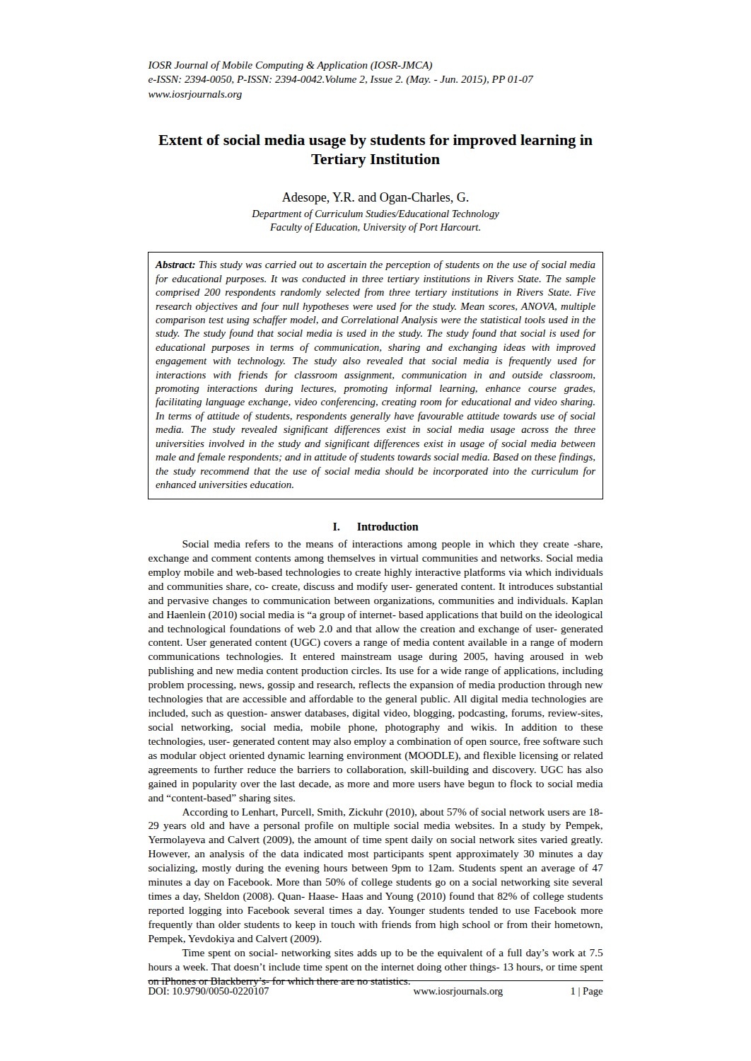IOSR Journal of Mobile Computing & Application (IOSR-JMCA)
e-ISSN: 2394-0050, P-ISSN: 2394-0042.Volume 2, Issue 2. (May. - Jun. 2015), PP 01-07
www.iosrjournals.org
Extent of social media usage by students for improved learning in
Tertiary Institution
Adesope, Y.R. and Ogan-Charles, G.
Department of Curriculum Studies/Educational Technology
Faculty of Education, University of Port Harcourt.
Abstract: This study was carried out to ascertain the perception of students on the use of social media for educational purposes. It was conducted in three tertiary institutions in Rivers State. The sample comprised 200 respondents randomly selected from three tertiary institutions in Rivers State. Five research objectives and four null hypotheses were used for the study. Mean scores, ANOVA, multiple comparison test using schaffer model, and Correlational Analysis were the statistical tools used in the study. The study found that social media is used in the study. The study found that social is used for educational purposes in terms of communication, sharing and exchanging ideas with improved engagement with technology. The study also revealed that social media is frequently used for interactions with friends for classroom assignment, communication in and outside classroom, promoting interactions during lectures, promoting informal learning, enhance course grades, facilitating language exchange, video conferencing, creating room for educational and video sharing. In terms of attitude of students, respondents generally have favourable attitude towards use of social media. The study revealed significant differences exist in social media usage across the three universities involved in the study and significant differences exist in usage of social media between male and female respondents; and in attitude of students towards social media. Based on these findings, the study recommend that the use of social media should be incorporated into the curriculum for enhanced universities education.
I. Introduction
Social media refers to the means of interactions among people in which they create -share, exchange and comment contents among themselves in virtual communities and networks. Social media employ mobile and web-based technologies to create highly interactive platforms via which individuals and communities share, co- create, discuss and modify user- generated content. It introduces substantial and pervasive changes to communication between organizations, communities and individuals. Kaplan and Haenlein (2010) social media is “a group of internet- based applications that build on the ideological and technological foundations of web 2.0 and that allow the creation and exchange of user- generated content. User generated content (UGC) covers a range of media content available in a range of modern communications technologies. It entered mainstream usage during 2005, having aroused in web publishing and new media content production circles. Its use for a wide range of applications, including problem processing, news, gossip and research, reflects the expansion of media production through new technologies that are accessible and affordable to the general public. All digital media technologies are included, such as question- answer databases, digital video, blogging, podcasting, forums, review-sites, social networking, social media, mobile phone, photography and wikis. In addition to these technologies, user- generated content may also employ a combination of open source, free software such as modular object oriented dynamic learning environment (MOODLE), and flexible licensing or related agreements to further reduce the barriers to collaboration, skill-building and discovery. UGC has also gained in popularity over the last decade, as more and more users have begun to flock to social media and “content-based” sharing sites.
According to Lenhart, Purcell, Smith, Zickuhr (2010), about 57% of social network users are 18-29 years old and have a personal profile on multiple social media websites. In a study by Pempek, Yermolayeva and Calvert (2009), the amount of time spent daily on social network sites varied greatly. However, an analysis of the data indicated most participants spent approximately 30 minutes a day socializing, mostly during the evening hours between 9pm to 12am. Students spent an average of 47 minutes a day on Facebook. More than 50% of college students go on a social networking site several times a day, Sheldon (2008). Quan- Haase- Haas and Young (2010) found that 82% of college students reported logging into Facebook several times a day. Younger students tended to use Facebook more frequently than older students to keep in touch with friends from high school or from their hometown, Pempek, Yevdokiya and Calvert (2009).
Time spent on social- networking sites adds up to be the equivalent of a full day’s work at 7.5 hours a week. That doesn’t include time spent on the internet doing other things- 13 hours, or time spent on iPhones or Blackberry’s- for which there are no statistics.
| DOI: 10.9790/0050-0220107 | www.iosrjournals.org | 1 / Page |